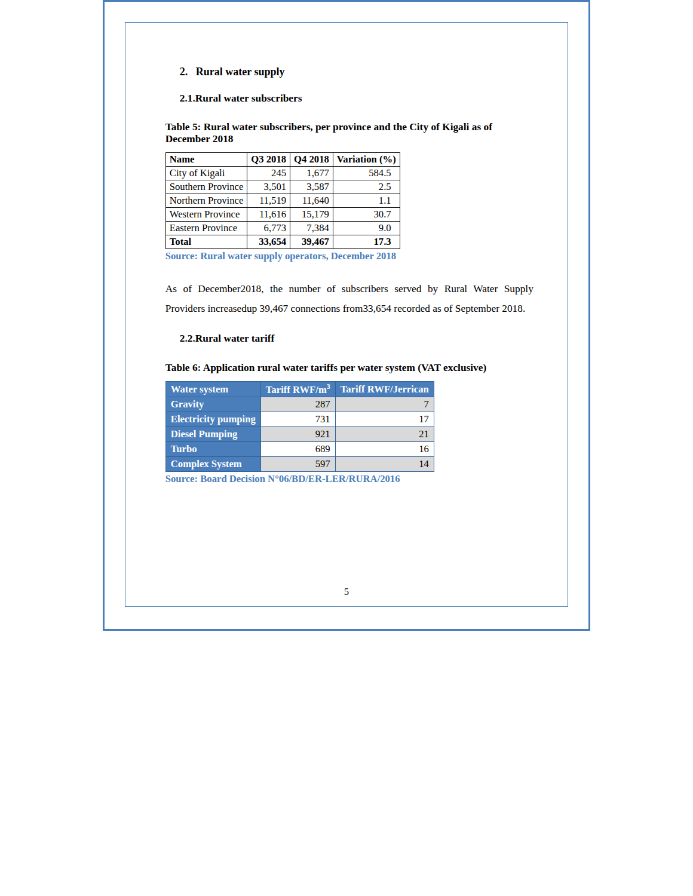2. Rural water supply
2.1.Rural water subscribers
Table 5: Rural water subscribers, per province and the City of Kigali as of December 2018
| Name | Q3 2018 | Q4 2018 | Variation (%) |
| --- | --- | --- | --- |
| City of Kigali | 245 | 1,677 | 584.5 |
| Southern Province | 3,501 | 3,587 | 2.5 |
| Northern Province | 11,519 | 11,640 | 1.1 |
| Western Province | 11,616 | 15,179 | 30.7 |
| Eastern Province | 6,773 | 7,384 | 9.0 |
| Total | 33,654 | 39,467 | 17.3 |
Source: Rural water supply operators, December 2018
As of December2018, the number of subscribers served by Rural Water Supply Providers increasedup 39,467 connections from33,654 recorded as of September 2018.
2.2.Rural water tariff
Table 6: Application rural water tariffs per water system (VAT exclusive)
| Water system | Tariff RWF/m 3 | Tariff RWF/Jerrican |
| --- | --- | --- |
| Gravity | 287 | 7 |
| Electricity pumping | 731 | 17 |
| Diesel Pumping | 921 | 21 |
| Turbo | 689 | 16 |
| Complex System | 597 | 14 |
Source: Board Decision N°06/BD/ER-LER/RURA/2016
5